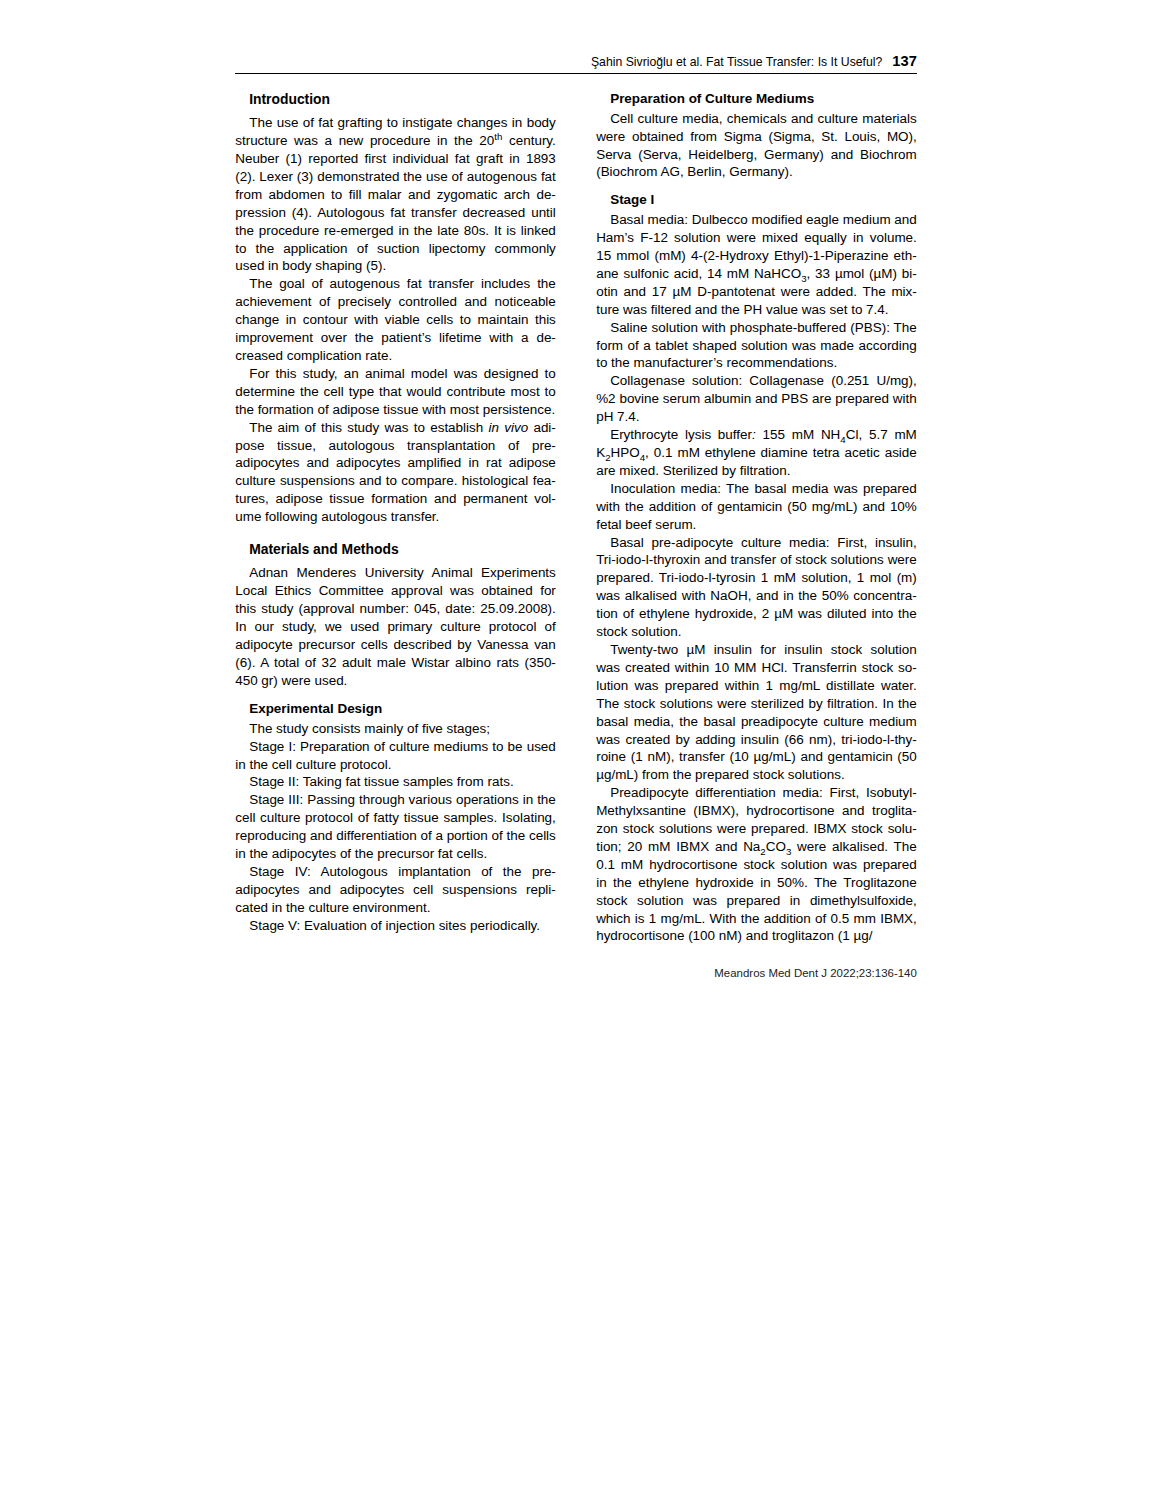Şahin Sivrioğlu et al. Fat Tissue Transfer: Is It Useful?137
Introduction
The use of fat grafting to instigate changes in body structure was a new procedure in the 20th century. Neuber (1) reported first individual fat graft in 1893 (2). Lexer (3) demonstrated the use of autogenous fat from abdomen to fill malar and zygomatic arch depression (4). Autologous fat transfer decreased until the procedure re-emerged in the late 80s. It is linked to the application of suction lipectomy commonly used in body shaping (5).
The goal of autogenous fat transfer includes the achievement of precisely controlled and noticeable change in contour with viable cells to maintain this improvement over the patient’s lifetime with a decreased complication rate.
For this study, an animal model was designed to determine the cell type that would contribute most to the formation of adipose tissue with most persistence.
The aim of this study was to establish in vivo adipose tissue, autologous transplantation of pre-adipocytes and adipocytes amplified in rat adipose culture suspensions and to compare. histological features, adipose tissue formation and permanent volume following autologous transfer.
Materials and Methods
Adnan Menderes University Animal Experiments Local Ethics Committee approval was obtained for this study (approval number: 045, date: 25.09.2008). In our study, we used primary culture protocol of adipocyte precursor cells described by Vanessa van (6). A total of 32 adult male Wistar albino rats (350-450 gr) were used.
Experimental Design
The study consists mainly of five stages;
Stage I: Preparation of culture mediums to be used in the cell culture protocol.
Stage II: Taking fat tissue samples from rats.
Stage III: Passing through various operations in the cell culture protocol of fatty tissue samples. Isolating, reproducing and differentiation of a portion of the cells in the adipocytes of the precursor fat cells.
Stage IV: Autologous implantation of the pre-adipocytes and adipocytes cell suspensions replicated in the culture environment.
Stage V: Evaluation of injection sites periodically.
Preparation of Culture Mediums
Cell culture media, chemicals and culture materials were obtained from Sigma (Sigma, St. Louis, MO), Serva (Serva, Heidelberg, Germany) and Biochrom (Biochrom AG, Berlin, Germany).
Stage I
Basal media: Dulbecco modified eagle medium and Ham’s F-12 solution were mixed equally in volume. 15 mmol (mM) 4-(2-Hydroxy Ethyl)-1-Piperazine ethane sulfonic acid, 14 mM NaHCO3, 33 µmol (µM) biotin and 17 µM D-pantotenat were added. The mixture was filtered and the PH value was set to 7.4.
Saline solution with phosphate-buffered (PBS): The form of a tablet shaped solution was made according to the manufacturer’s recommendations.
Collagenase solution: Collagenase (0.251 U/mg), %2 bovine serum albumin and PBS are prepared with pH 7.4.
Erythrocyte lysis buffer: 155 mM NH4Cl, 5.7 mM K2HPO4, 0.1 mM ethylene diamine tetra acetic aside are mixed. Sterilized by filtration.
Inoculation media: The basal media was prepared with the addition of gentamicin (50 mg/mL) and 10% fetal beef serum.
Basal pre-adipocyte culture media: First, insulin, Tri-iodo-l-thyroxin and transfer of stock solutions were prepared. Tri-iodo-l-tyrosin 1 mM solution, 1 mol (m) was alkalised with NaOH, and in the 50% concentration of ethylene hydroxide, 2 µM was diluted into the stock solution.
Twenty-two µM insulin for insulin stock solution was created within 10 MM HCl. Transferrin stock solution was prepared within 1 mg/mL distillate water. The stock solutions were sterilized by filtration. In the basal media, the basal preadipocyte culture medium was created by adding insulin (66 nm), tri-iodo-l-thyroine (1 nM), transfer (10 µg/mL) and gentamicin (50 µg/mL) from the prepared stock solutions.
Preadipocyte differentiation media: First, Isobutyl-Methylxsantine (IBMX), hydrocortisone and troglitazon stock solutions were prepared. IBMX stock solution; 20 mM IBMX and Na2CO3 were alkalised. The 0.1 mM hydrocortisone stock solution was prepared in the ethylene hydroxide in 50%. The Troglitazone stock solution was prepared in dimethylsulfoxide, which is 1 mg/mL. With the addition of 0.5 mm IBMX, hydrocortisone (100 nM) and troglitazon (1 µg/
Meandros Med Dent J 2022;23:136-140